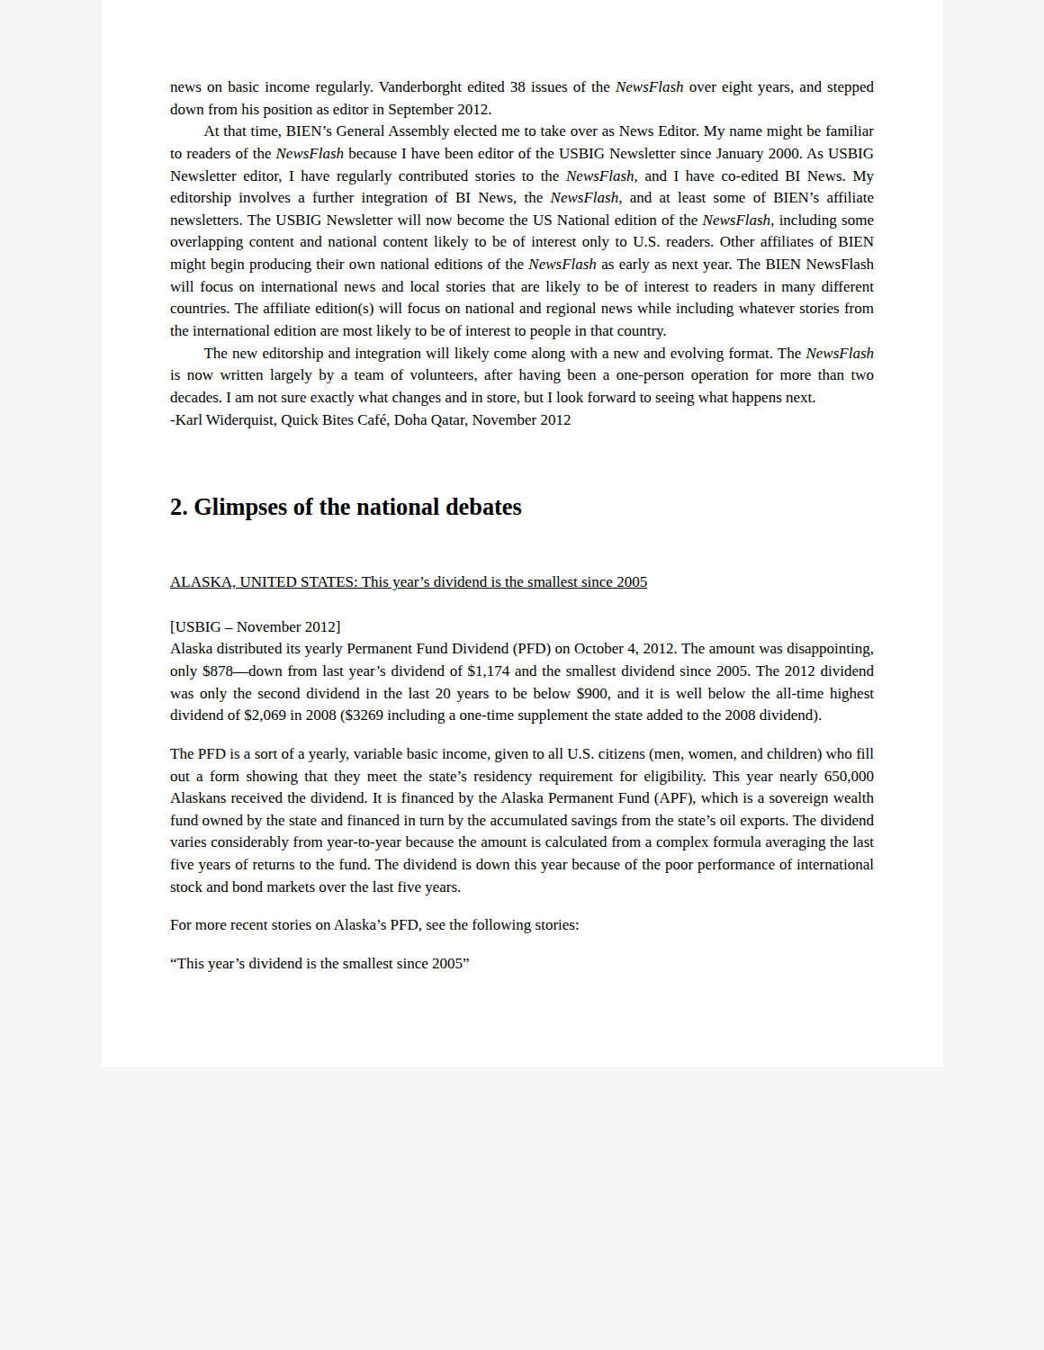news on basic income regularly. Vanderborght edited 38 issues of the NewsFlash over eight years, and stepped down from his position as editor in September 2012.
At that time, BIEN’s General Assembly elected me to take over as News Editor. My name might be familiar to readers of the NewsFlash because I have been editor of the USBIG Newsletter since January 2000. As USBIG Newsletter editor, I have regularly contributed stories to the NewsFlash, and I have co-edited BI News. My editorship involves a further integration of BI News, the NewsFlash, and at least some of BIEN’s affiliate newsletters. The USBIG Newsletter will now become the US National edition of the NewsFlash, including some overlapping content and national content likely to be of interest only to U.S. readers. Other affiliates of BIEN might begin producing their own national editions of the NewsFlash as early as next year. The BIEN NewsFlash will focus on international news and local stories that are likely to be of interest to readers in many different countries. The affiliate edition(s) will focus on national and regional news while including whatever stories from the international edition are most likely to be of interest to people in that country.
The new editorship and integration will likely come along with a new and evolving format. The NewsFlash is now written largely by a team of volunteers, after having been a one-person operation for more than two decades. I am not sure exactly what changes and in store, but I look forward to seeing what happens next.
-Karl Widerquist, Quick Bites Café, Doha Qatar, November 2012
2. Glimpses of the national debates
ALASKA, UNITED STATES: This year’s dividend is the smallest since 2005
[USBIG – November 2012]
Alaska distributed its yearly Permanent Fund Dividend (PFD) on October 4, 2012. The amount was disappointing, only $878—down from last year’s dividend of $1,174 and the smallest dividend since 2005. The 2012 dividend was only the second dividend in the last 20 years to be below $900, and it is well below the all-time highest dividend of $2,069 in 2008 ($3269 including a one-time supplement the state added to the 2008 dividend).
The PFD is a sort of a yearly, variable basic income, given to all U.S. citizens (men, women, and children) who fill out a form showing that they meet the state’s residency requirement for eligibility. This year nearly 650,000 Alaskans received the dividend. It is financed by the Alaska Permanent Fund (APF), which is a sovereign wealth fund owned by the state and financed in turn by the accumulated savings from the state’s oil exports. The dividend varies considerably from year-to-year because the amount is calculated from a complex formula averaging the last five years of returns to the fund. The dividend is down this year because of the poor performance of international stock and bond markets over the last five years.
For more recent stories on Alaska’s PFD, see the following stories:
“This year’s dividend is the smallest since 2005”